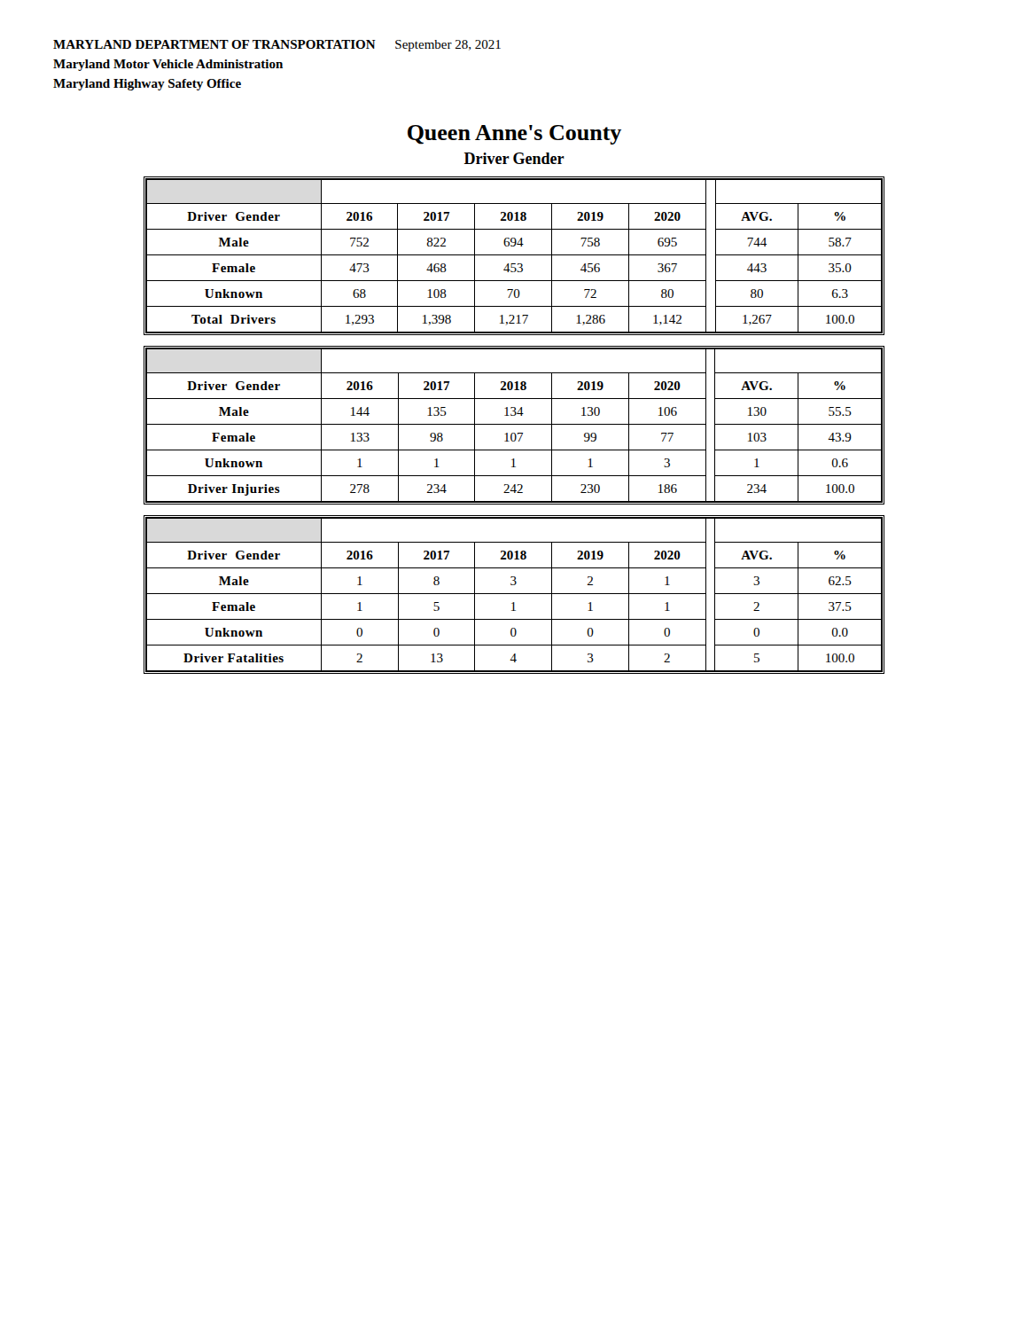MARYLAND DEPARTMENT OF TRANSPORTATION September 28, 2021
Maryland Motor Vehicle Administration
Maryland Highway Safety Office
Queen Anne's County
Driver Gender
| Driver Gender | 2016 | 2017 | 2018 | 2019 | 2020 | | AVG. | % |
| Male | 752 | 822 | 694 | 758 | 695 | | 744 | 58.7 |
| Female | 473 | 468 | 453 | 456 | 367 | | 443 | 35.0 |
| Unknown | 68 | 108 | 70 | 72 | 80 | | 80 | 6.3 |
| Total Drivers | 1,293 | 1,398 | 1,217 | 1,286 | 1,142 | | 1,267 | 100.0 |
| Driver Gender | 2016 | 2017 | 2018 | 2019 | 2020 | | AVG. | % |
| Male | 144 | 135 | 134 | 130 | 106 | | 130 | 55.5 |
| Female | 133 | 98 | 107 | 99 | 77 | | 103 | 43.9 |
| Unknown | 1 | 1 | 1 | 1 | 3 | | 1 | 0.6 |
| Driver Injuries | 278 | 234 | 242 | 230 | 186 | | 234 | 100.0 |
| Driver Gender | 2016 | 2017 | 2018 | 2019 | 2020 | | AVG. | % |
| Male | 1 | 8 | 3 | 2 | 1 | | 3 | 62.5 |
| Female | 1 | 5 | 1 | 1 | 1 | | 2 | 37.5 |
| Unknown | 0 | 0 | 0 | 0 | 0 | | 0 | 0.0 |
| Driver Fatalities | 2 | 13 | 4 | 3 | 2 | | 5 | 100.0 |